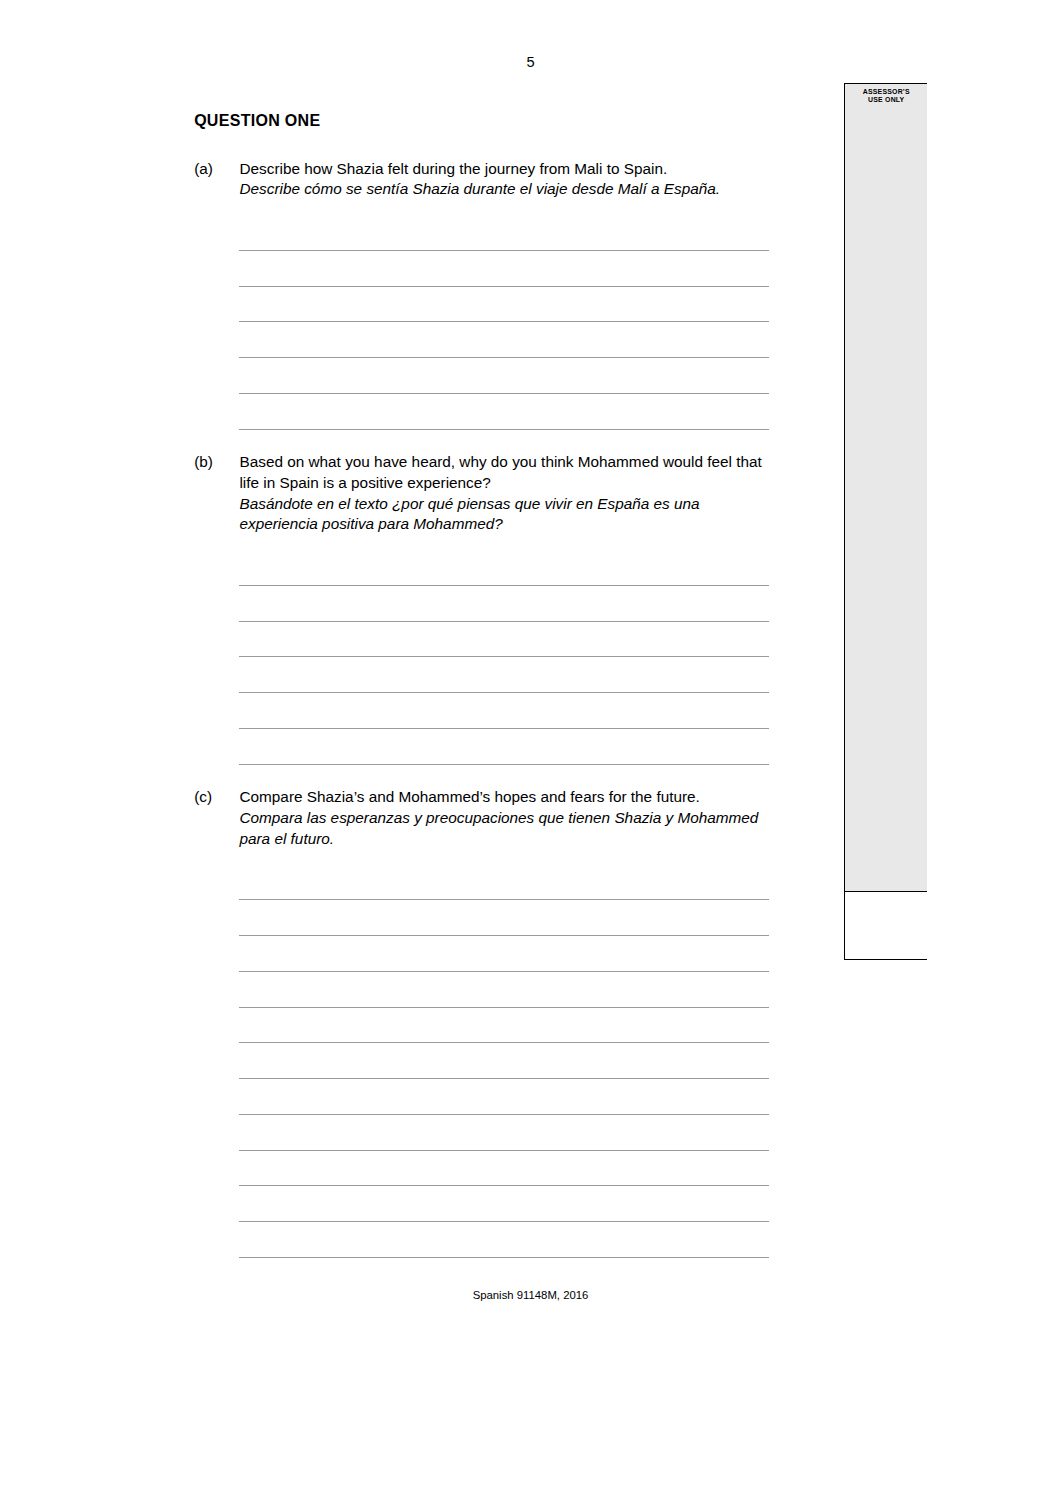5
ASSESSOR’S
USE ONLY
QUESTION ONE
(a)
Describe how Shazia felt during the journey from Mali to Spain. Describe cómo se sentía Shazia durante el viaje desde Malí a España.
(b)
Based on what you have heard, why do you think Mohammed would feel that life in Spain is a positive experience? Basándote en el texto ¿por qué piensas que vivir en España es una experiencia positiva para Mohammed?
(c)
Compare Shazia’s and Mohammed’s hopes and fears for the future. Compara las esperanzas y preocupaciones que tienen Shazia y Mohammed para el futuro.
Spanish 91148M, 2016